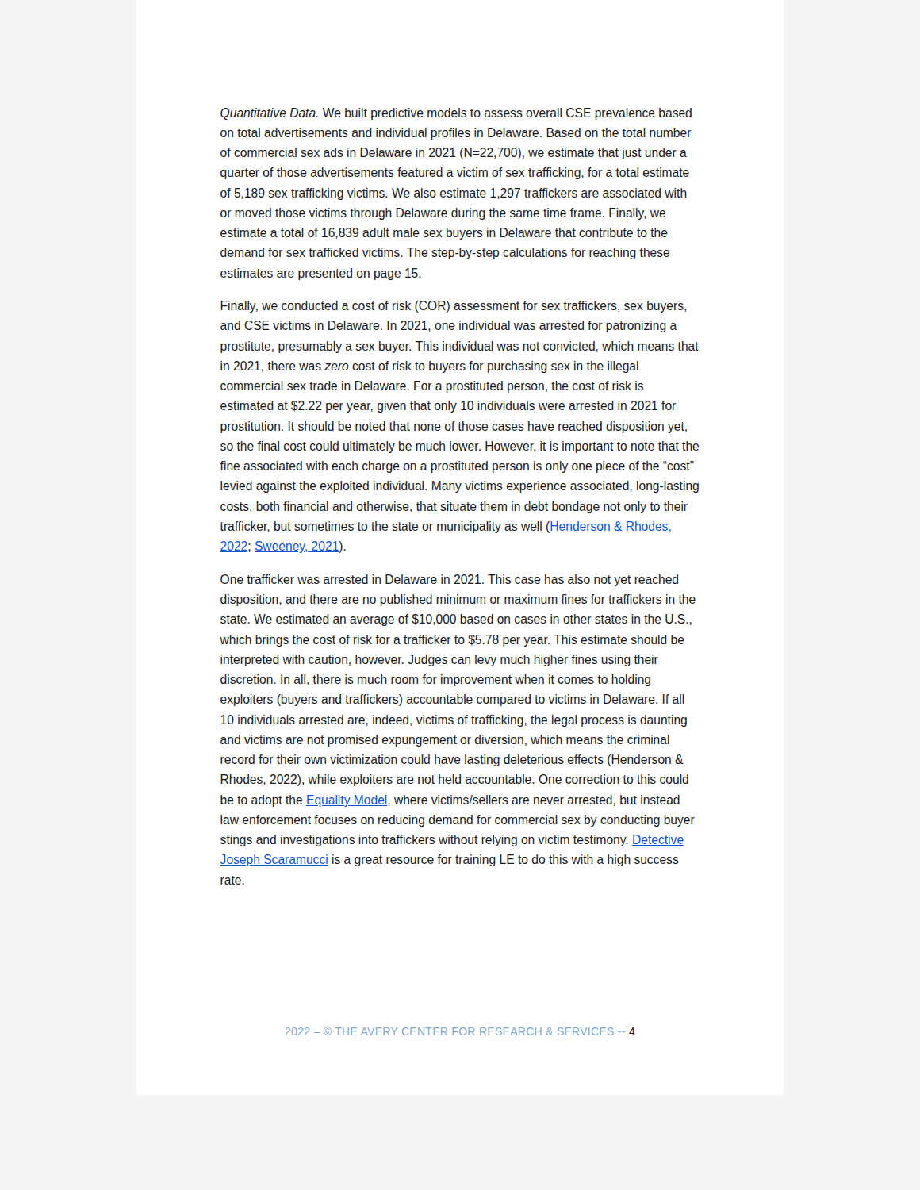Quantitative Data. We built predictive models to assess overall CSE prevalence based on total advertisements and individual profiles in Delaware. Based on the total number of commercial sex ads in Delaware in 2021 (N=22,700), we estimate that just under a quarter of those advertisements featured a victim of sex trafficking, for a total estimate of 5,189 sex trafficking victims. We also estimate 1,297 traffickers are associated with or moved those victims through Delaware during the same time frame. Finally, we estimate a total of 16,839 adult male sex buyers in Delaware that contribute to the demand for sex trafficked victims. The step-by-step calculations for reaching these estimates are presented on page 15.
Finally, we conducted a cost of risk (COR) assessment for sex traffickers, sex buyers, and CSE victims in Delaware. In 2021, one individual was arrested for patronizing a prostitute, presumably a sex buyer. This individual was not convicted, which means that in 2021, there was zero cost of risk to buyers for purchasing sex in the illegal commercial sex trade in Delaware. For a prostituted person, the cost of risk is estimated at $2.22 per year, given that only 10 individuals were arrested in 2021 for prostitution. It should be noted that none of those cases have reached disposition yet, so the final cost could ultimately be much lower. However, it is important to note that the fine associated with each charge on a prostituted person is only one piece of the “cost” levied against the exploited individual. Many victims experience associated, long-lasting costs, both financial and otherwise, that situate them in debt bondage not only to their trafficker, but sometimes to the state or municipality as well (Henderson & Rhodes, 2022; Sweeney, 2021).
One trafficker was arrested in Delaware in 2021. This case has also not yet reached disposition, and there are no published minimum or maximum fines for traffickers in the state. We estimated an average of $10,000 based on cases in other states in the U.S., which brings the cost of risk for a trafficker to $5.78 per year. This estimate should be interpreted with caution, however. Judges can levy much higher fines using their discretion. In all, there is much room for improvement when it comes to holding exploiters (buyers and traffickers) accountable compared to victims in Delaware. If all 10 individuals arrested are, indeed, victims of trafficking, the legal process is daunting and victims are not promised expungement or diversion, which means the criminal record for their own victimization could have lasting deleterious effects (Henderson & Rhodes, 2022), while exploiters are not held accountable. One correction to this could be to adopt the Equality Model, where victims/sellers are never arrested, but instead law enforcement focuses on reducing demand for commercial sex by conducting buyer stings and investigations into traffickers without relying on victim testimony. Detective Joseph Scaramucci is a great resource for training LE to do this with a high success rate.
2022 – © THE AVERY CENTER FOR RESEARCH & SERVICES -- 4